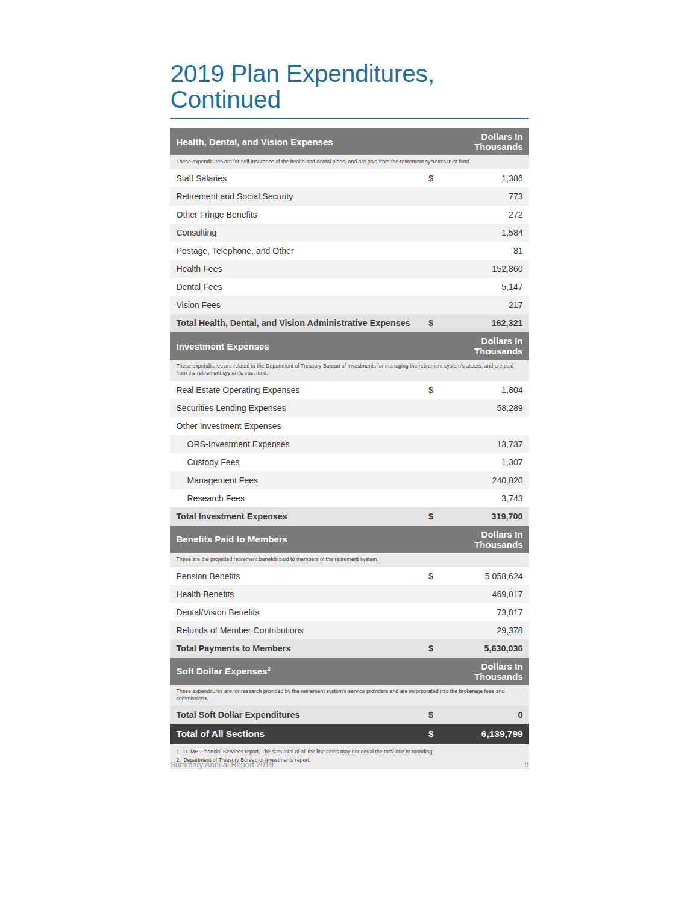2019 Plan Expenditures, Continued
| Health, Dental, and Vision Expenses | Dollars In Thousands |
| These expenditures are for self-insurance of the health and dental plans, and are paid from the retirement system's trust fund. |
| Staff Salaries | $ | 1,386 |
| Retirement and Social Security | | 773 |
| Other Fringe Benefits | | 272 |
| Consulting | | 1,584 |
| Postage, Telephone, and Other | | 81 |
| Health Fees | | 152,860 |
| Dental Fees | | 5,147 |
| Vision Fees | | 217 |
| Total Health, Dental, and Vision Administrative Expenses | $ | 162,321 |
| Investment Expenses | Dollars In Thousands |
| These expenditures are related to the Department of Treasury Bureau of Investments for managing the retirement system's assets, and are paid from the retirement system's trust fund. |
| Real Estate Operating Expenses | $ | 1,804 |
| Securities Lending Expenses | | 58,289 |
| Other Investment Expenses | | |
| ORS-Investment Expenses | | 13,737 |
| Custody Fees | | 1,307 |
| Management Fees | | 240,820 |
| Research Fees | | 3,743 |
| Total Investment Expenses | $ | 319,700 |
| Benefits Paid to Members | Dollars In Thousands |
| These are the projected retirement benefits paid to members of the retirement system. |
| Pension Benefits | $ | 5,058,624 |
| Health Benefits | | 469,017 |
| Dental/Vision Benefits | | 73,017 |
| Refunds of Member Contributions | | 29,378 |
| Total Payments to Members | $ | 5,630,036 |
| Soft Dollar Expenses 2 | Dollars In Thousands |
| These expenditures are for research provided by the retirement system's service providers and are incorporated into the brokerage fees and commissions. |
| Total Soft Dollar Expenditures | $ | 0 |
| Total of All Sections | $ | 6,139,799 |
| 1. DTMB-Financial Services report. The sum total of all the line items may not equal the total due to rounding. 2. Department of Treasury Bureau of Investments report. |
Summary Annual Report 2019
9